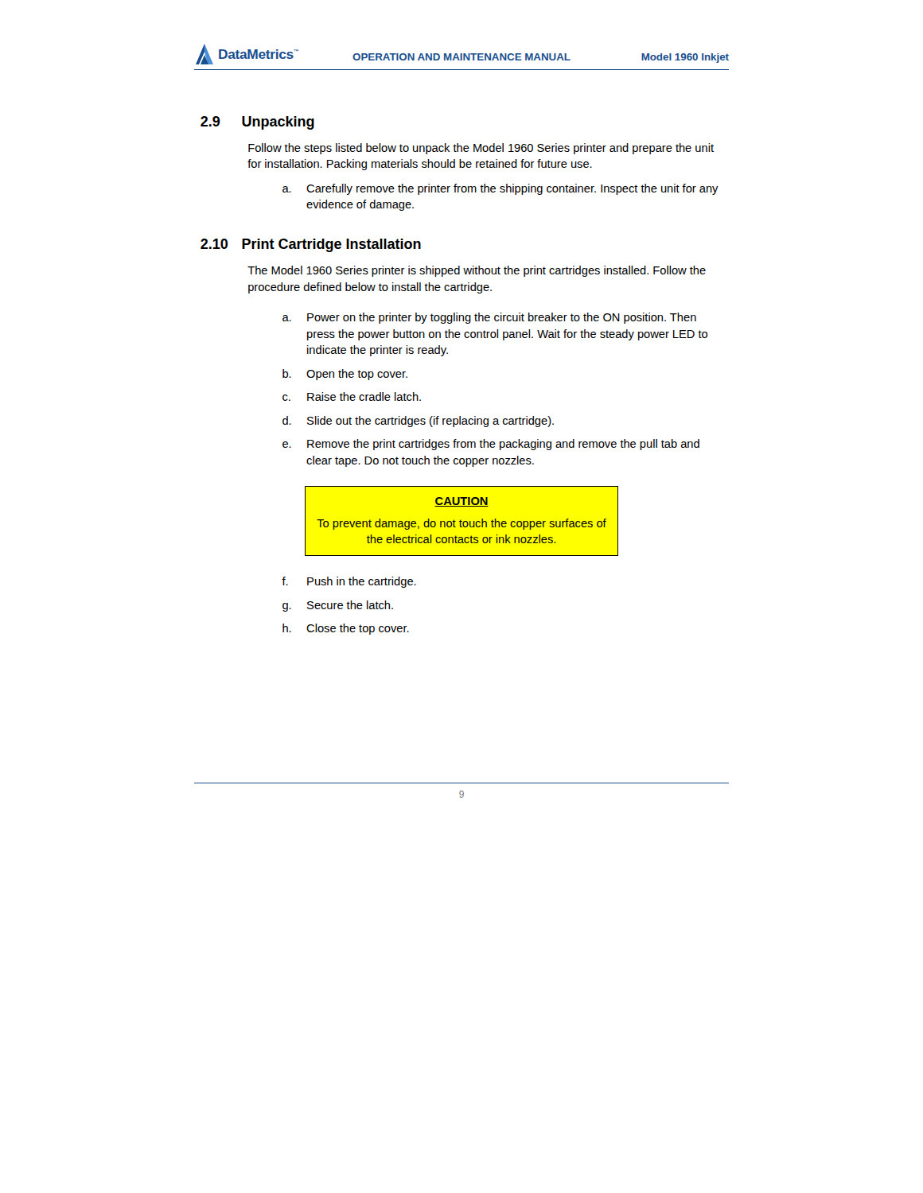Data Metrics™
OPERATION AND MAINTENANCE MANUAL
Model 1960 Inkjet
2.9
Unpacking
Follow the steps listed below to unpack the Model 1960 Series printer and prepare the unit for installation. Packing materials should be retained for future use.
a. Carefully remove the printer from the shipping container. Inspect the unit for any evidence of damage.
2.10
Print Cartridge Installation
The Model 1960 Series printer is shipped without the print cartridges installed. Follow the procedure defined below to install the cartridge.
a. Power on the printer by toggling the circuit breaker to the ON position. Then press the power button on the control panel. Wait for the steady power LED to indicate the printer is ready.
b. Open the top cover.
c. Raise the cradle latch.
d. Slide out the cartridges (if replacing a cartridge).
e. Remove the print cartridges from the packaging and remove the pull tab and clear tape. Do not touch the copper nozzles.
CAUTION
To prevent damage, do not touch the copper surfaces of the electrical contacts or ink nozzles.
f. Push in the cartridge.
g. Secure the latch.
h. Close the top cover.
9